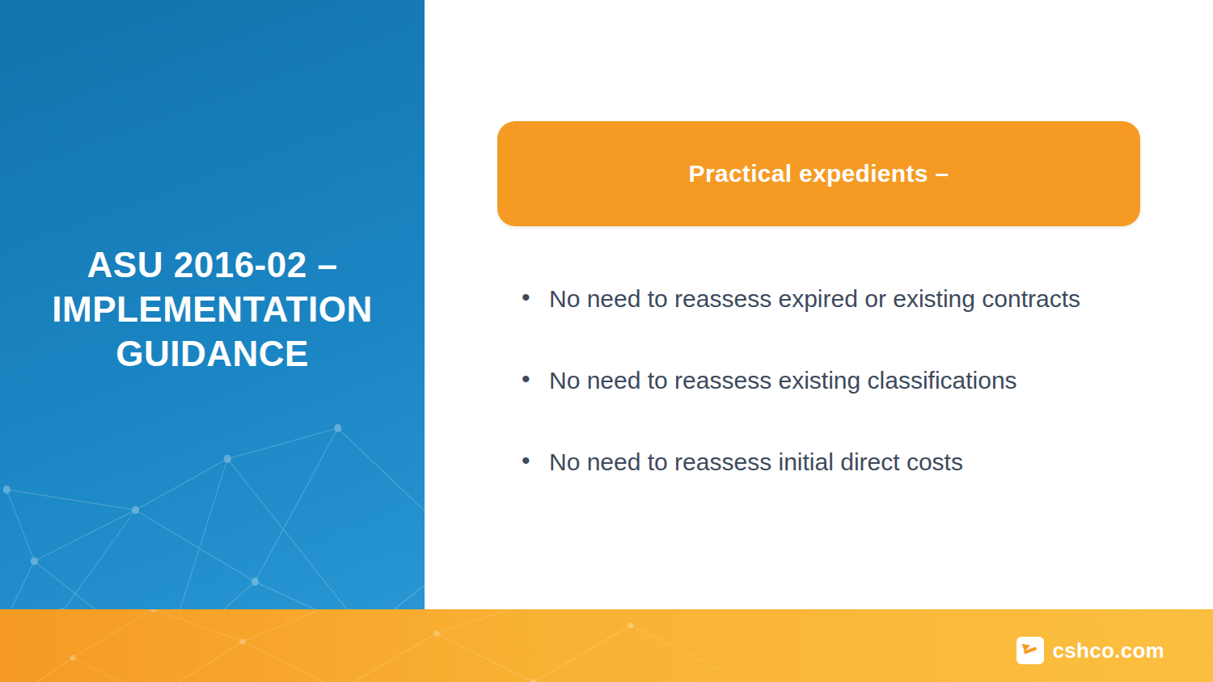ASU 2016-02 –
IMPLEMENTATION
GUIDANCE
Practical expedients –
No need to reassess expired or existing contracts
No need to reassess existing classifications
No need to reassess initial direct costs
cshco.com